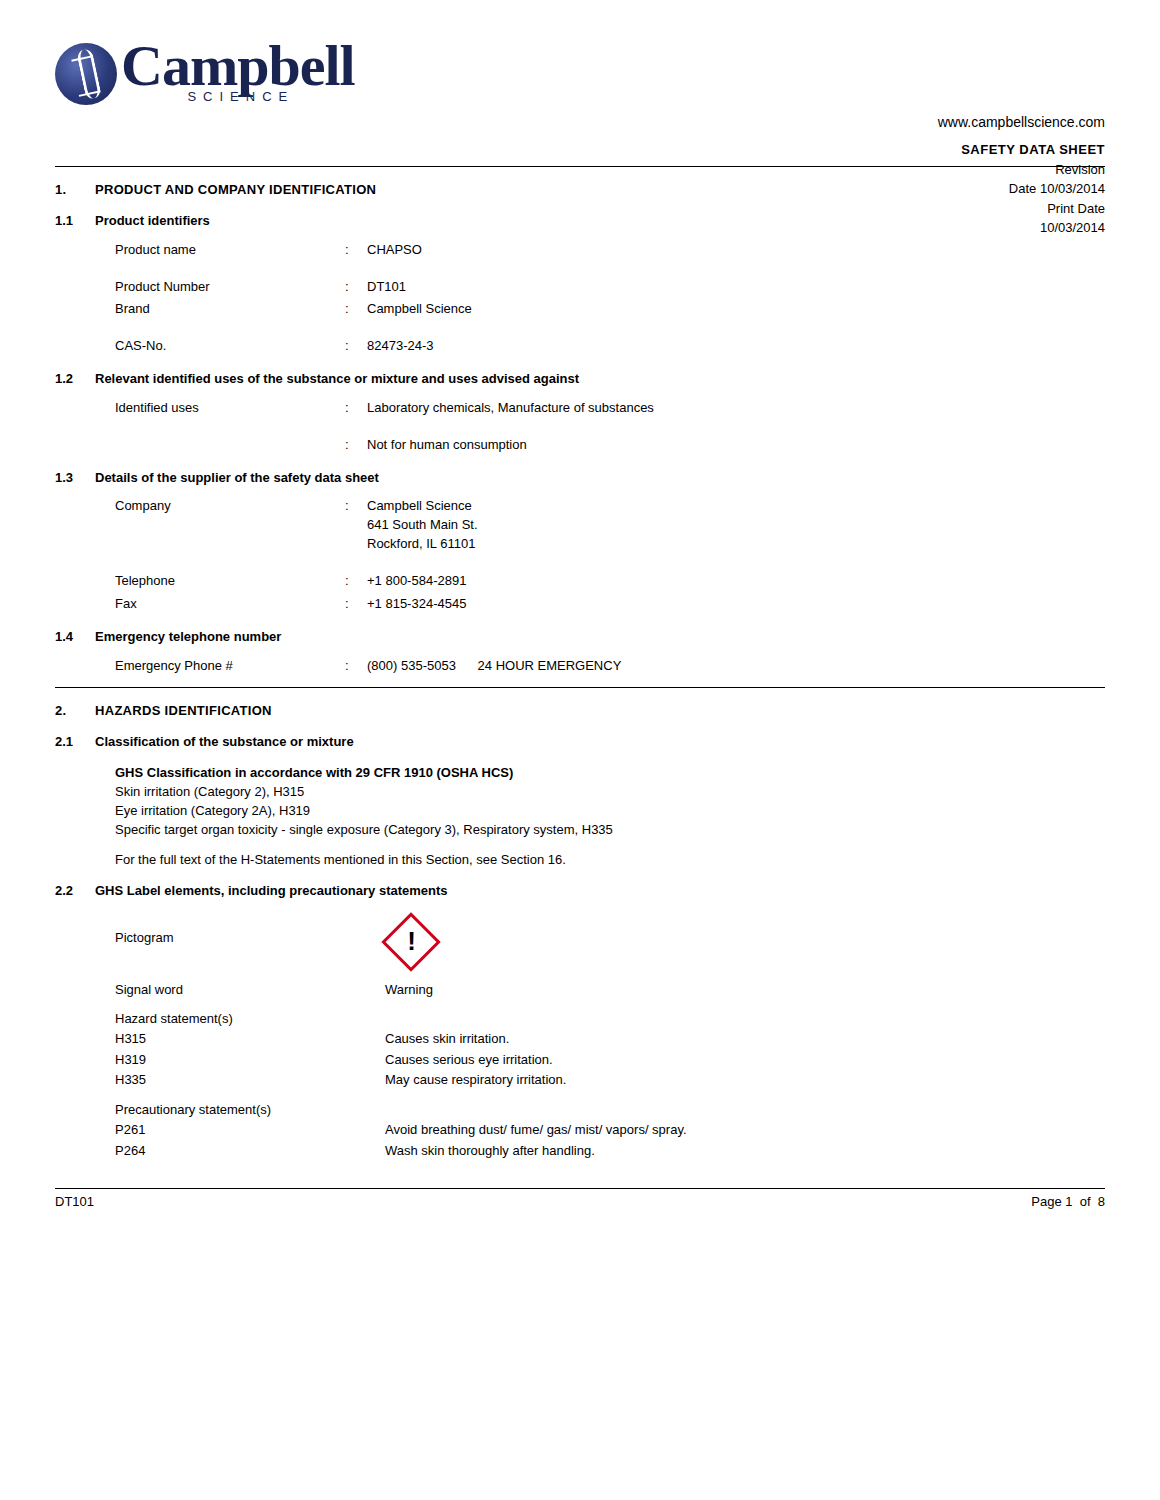Campbell
SCIENCE
www.campbellscience.com
SAFETY DATA SHEET
Revision
Date 10/03/2014
Print Date
10/03/2014
1. PRODUCT AND COMPANY IDENTIFICATION
1.1 Product identifiers
| Product name | : | CHAPSO |
| Product Number | : | DT101 |
| Brand | : | Campbell Science |
| CAS-No. | : | 82473-24-3 |
1.2 Relevant identified uses of the substance or mixture and uses advised against
| Identified uses | : | Laboratory chemicals, Manufacture of substances |
| | : | Not for human consumption |
1.3 Details of the supplier of the safety data sheet
| Company | : | Campbell Science 641 South Main St. Rockford, IL 61101 |
| Telephone | : | +1 800-584-2891 |
| Fax | : | +1 815-324-4545 |
1.4 Emergency telephone number
| Emergency Phone # | : | (800) 535-5053 24 HOUR EMERGENCY |
2. HAZARDS IDENTIFICATION
2.1 Classification of the substance or mixture
GHS Classification in accordance with 29 CFR 1910 (OSHA HCS)
Skin irritation (Category 2), H315
Eye irritation (Category 2A), H319
Specific target organ toxicity - single exposure (Category 3), Respiratory system, H335
For the full text of the H-Statements mentioned in this Section, see Section 16.
2.2 GHS Label elements, including precautionary statements
Pictogram
!
Signal word Warning
Hazard statement(s)
| H315 | Causes skin irritation. |
| H319 | Causes serious eye irritation. |
| H335 | May cause respiratory irritation. |
Precautionary statement(s)
| P261 | Avoid breathing dust/ fume/ gas/ mist/ vapors/ spray. |
| P264 | Wash skin thoroughly after handling. |
DT101 Page 1 of 8